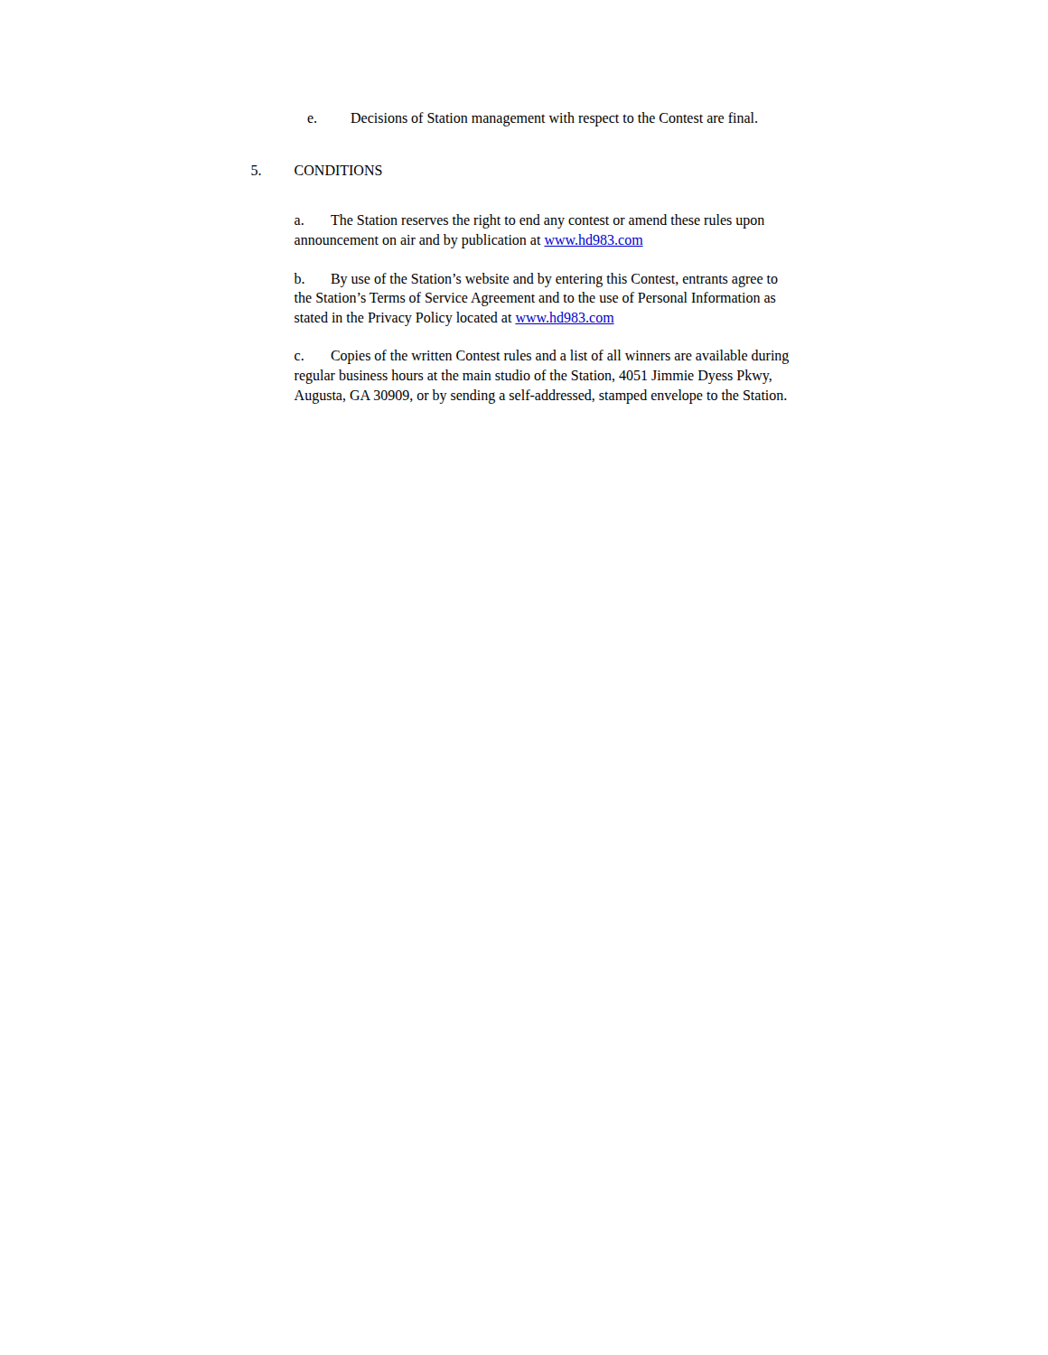e. Decisions of Station management with respect to the Contest are final.
5. CONDITIONS
a. The Station reserves the right to end any contest or amend these rules upon announcement on air and by publication at www.hd983.com
b. By use of the Station’s website and by entering this Contest, entrants agree to the Station’s Terms of Service Agreement and to the use of Personal Information as stated in the Privacy Policy located at www.hd983.com
c. Copies of the written Contest rules and a list of all winners are available during regular business hours at the main studio of the Station, 4051 Jimmie Dyess Pkwy, Augusta, GA 30909, or by sending a self-addressed, stamped envelope to the Station.